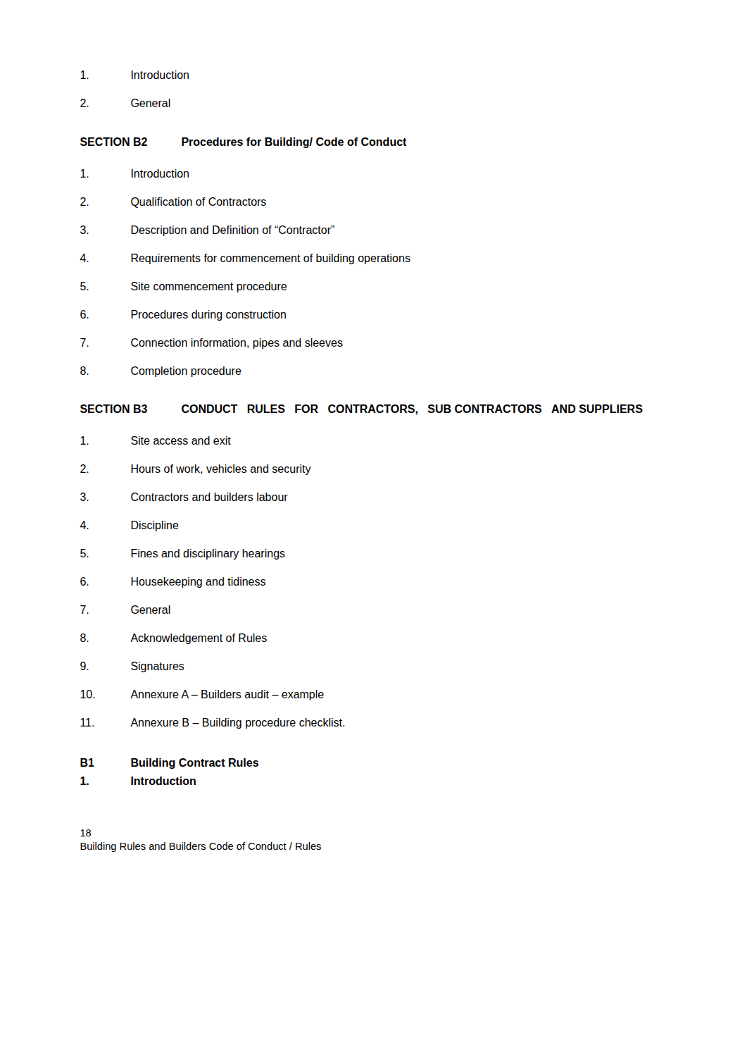1. Introduction
2. General
SECTION B2 Procedures for Building/ Code of Conduct
1. Introduction
2. Qualification of Contractors
3. Description and Definition of “Contractor”
4. Requirements for commencement of building operations
5. Site commencement procedure
6. Procedures during construction
7. Connection information, pipes and sleeves
8. Completion procedure
SECTION B3 CONDUCT RULES FOR CONTRACTORS, SUB CONTRACTORS AND SUPPLIERS
1. Site access and exit
2. Hours of work, vehicles and security
3. Contractors and builders labour
4. Discipline
5. Fines and disciplinary hearings
6. Housekeeping and tidiness
7. General
8. Acknowledgement of Rules
9. Signatures
10. Annexure A – Builders audit – example
11. Annexure B – Building procedure checklist.
B1 Building Contract Rules
1. Introduction
18 Building Rules and Builders Code of Conduct / Rules